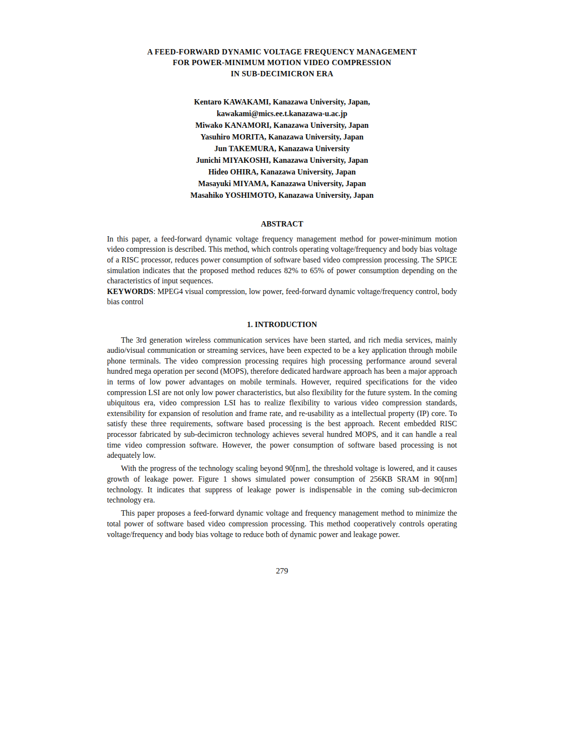A Feed-Forward Dynamic Voltage Frequency Management
for Power-Minimum Motion Video Compression
in Sub-Decimicron Era
Kentaro KAWAKAMI, Kanazawa University, Japan,
kawakami@mics.ee.t.kanazawa-u.ac.jp
Miwako KANAMORI, Kanazawa University, Japan
Yasuhiro MORITA, Kanazawa University, Japan
Jun TAKEMURA, Kanazawa University
Junichi MIYAKOSHI, Kanazawa University, Japan
Hideo OHIRA, Kanazawa University, Japan
Masayuki MIYAMA, Kanazawa University, Japan
Masahiko YOSHIMOTO, Kanazawa University, Japan
Abstract
In this paper, a feed-forward dynamic voltage frequency management method for power-minimum motion video compression is described. This method, which controls operating voltage/frequency and body bias voltage of a RISC processor, reduces power consumption of software based video compression processing. The SPICE simulation indicates that the proposed method reduces 82% to 65% of power consumption depending on the characteristics of input sequences.
Keywords: MPEG4 visual compression, low power, feed-forward dynamic voltage/frequency control, body bias control
1. Introduction
The 3rd generation wireless communication services have been started, and rich media services, mainly audio/visual communication or streaming services, have been expected to be a key application through mobile phone terminals. The video compression processing requires high processing performance around several hundred mega operation per second (MOPS), therefore dedicated hardware approach has been a major approach in terms of low power advantages on mobile terminals. However, required specifications for the video compression LSI are not only low power characteristics, but also flexibility for the future system. In the coming ubiquitous era, video compression LSI has to realize flexibility to various video compression standards, extensibility for expansion of resolution and frame rate, and re-usability as a intellectual property (IP) core. To satisfy these three requirements, software based processing is the best approach. Recent embedded RISC processor fabricated by sub-decimicron technology achieves several hundred MOPS, and it can handle a real time video compression software. However, the power consumption of software based processing is not adequately low.
With the progress of the technology scaling beyond 90[nm], the threshold voltage is lowered, and it causes growth of leakage power. Figure 1 shows simulated power consumption of 256KB SRAM in 90[nm] technology. It indicates that suppress of leakage power is indispensable in the coming sub-decimicron technology era.
This paper proposes a feed-forward dynamic voltage and frequency management method to minimize the total power of software based video compression processing. This method cooperatively controls operating voltage/frequency and body bias voltage to reduce both of dynamic power and leakage power.
279